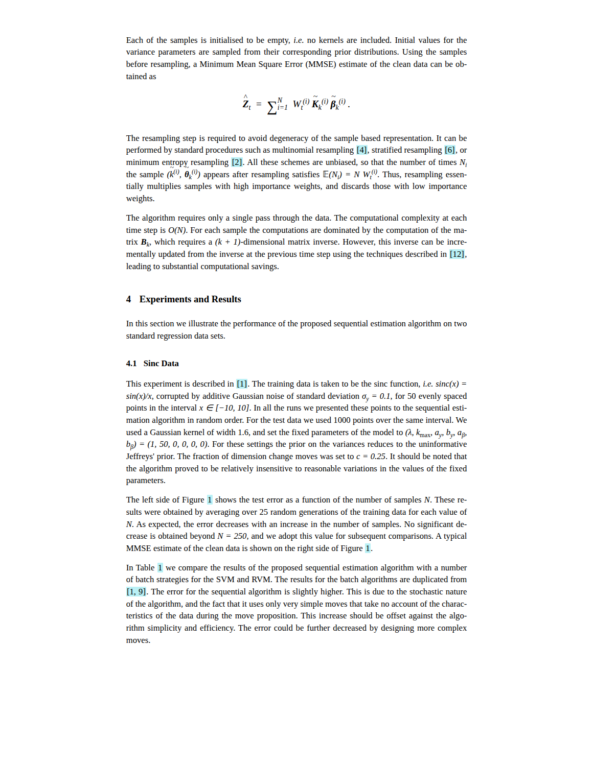Each of the samples is initialised to be empty, i.e. no kernels are included. Initial values for the variance parameters are sampled from their corresponding prior distributions. Using the samples before resampling, a Minimum Mean Square Error (MMSE) estimate of the clean data can be obtained as
Z^t = ∑Ni=1 Wt(i) K~k(i) β~k(i) .
The resampling step is required to avoid degeneracy of the sample based representation. It can be performed by standard procedures such as multinomial resampling [4], stratified resampling [6], or minimum entropy resampling [2]. All these schemes are unbiased, so that the number of times Ni the sample (k~(i), θ~k(i)) appears after resampling satisfies 𝔼(Ni) = N Wt(i). Thus, resampling essentially multiplies samples with high importance weights, and discards those with low importance weights.
The algorithm requires only a single pass through the data. The computational complexity at each time step is O(N). For each sample the computations are dominated by the computation of the matrix Bk, which requires a (k + 1)-dimensional matrix inverse. However, this inverse can be incrementally updated from the inverse at the previous time step using the techniques described in [12], leading to substantial computational savings.
4 Experiments and Results
In this section we illustrate the performance of the proposed sequential estimation algorithm on two standard regression data sets.
4.1 Sinc Data
This experiment is described in [1]. The training data is taken to be the sinc function, i.e. sinc(x) = sin(x)/x, corrupted by additive Gaussian noise of standard deviation σy = 0.1, for 50 evenly spaced points in the interval x ∈ [−10, 10]. In all the runs we presented these points to the sequential estimation algorithm in random order. For the test data we used 1000 points over the same interval. We used a Gaussian kernel of width 1.6, and set the fixed parameters of the model to (λ, kmax, ay, by, aβ, bβ) = (1, 50, 0, 0, 0, 0). For these settings the prior on the variances reduces to the uninformative Jeffreys' prior. The fraction of dimension change moves was set to c = 0.25. It should be noted that the algorithm proved to be relatively insensitive to reasonable variations in the values of the fixed parameters.
The left side of Figure 1 shows the test error as a function of the number of samples N. These results were obtained by averaging over 25 random generations of the training data for each value of N. As expected, the error decreases with an increase in the number of samples. No significant decrease is obtained beyond N = 250, and we adopt this value for subsequent comparisons. A typical MMSE estimate of the clean data is shown on the right side of Figure 1.
In Table 1 we compare the results of the proposed sequential estimation algorithm with a number of batch strategies for the SVM and RVM. The results for the batch algorithms are duplicated from [1, 9]. The error for the sequential algorithm is slightly higher. This is due to the stochastic nature of the algorithm, and the fact that it uses only very simple moves that take no account of the characteristics of the data during the move proposition. This increase should be offset against the algorithm simplicity and efficiency. The error could be further decreased by designing more complex moves.